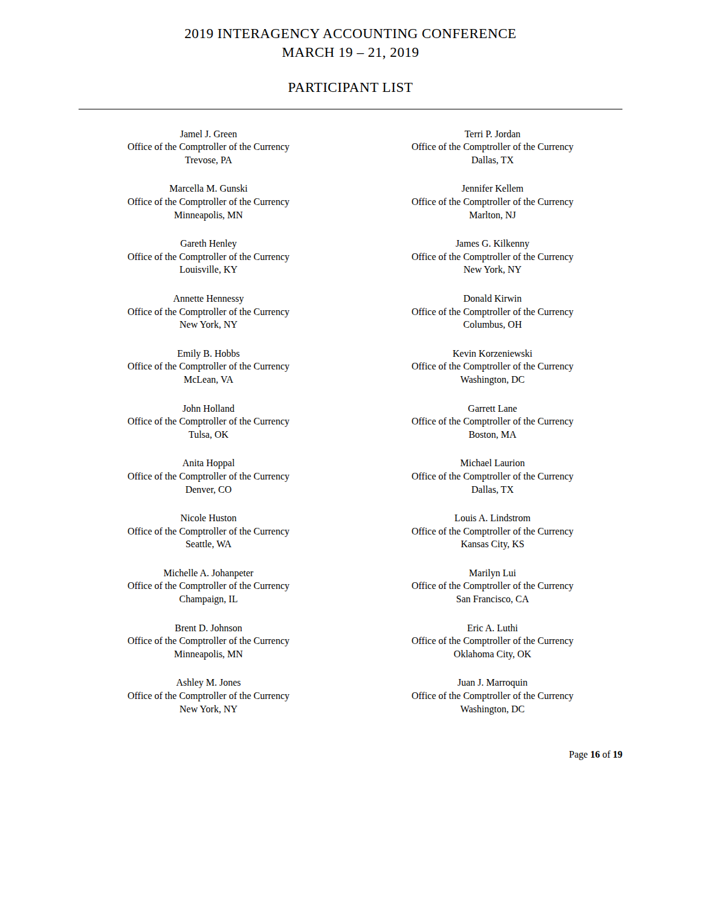2019 INTERAGENCY ACCOUNTING CONFERENCE
MARCH 19 – 21, 2019
PARTICIPANT LIST
Jamel J. Green Office of the Comptroller of the Currency Trevose, PA
Marcella M. Gunski Office of the Comptroller of the Currency Minneapolis, MN
Gareth Henley Office of the Comptroller of the Currency Louisville, KY
Annette Hennessy Office of the Comptroller of the Currency New York, NY
Emily B. Hobbs Office of the Comptroller of the Currency McLean, VA
John Holland Office of the Comptroller of the Currency Tulsa, OK
Anita Hoppal Office of the Comptroller of the Currency Denver, CO
Nicole Huston Office of the Comptroller of the Currency Seattle, WA
Michelle A. Johanpeter Office of the Comptroller of the Currency Champaign, IL
Brent D. Johnson Office of the Comptroller of the Currency Minneapolis, MN
Ashley M. Jones Office of the Comptroller of the Currency New York, NY
Terri P. Jordan Office of the Comptroller of the Currency Dallas, TX
Jennifer Kellem Office of the Comptroller of the Currency Marlton, NJ
James G. Kilkenny Office of the Comptroller of the Currency New York, NY
Donald Kirwin Office of the Comptroller of the Currency Columbus, OH
Kevin Korzeniewski Office of the Comptroller of the Currency Washington, DC
Garrett Lane Office of the Comptroller of the Currency Boston, MA
Michael Laurion Office of the Comptroller of the Currency Dallas, TX
Louis A. Lindstrom Office of the Comptroller of the Currency Kansas City, KS
Marilyn Lui Office of the Comptroller of the Currency San Francisco, CA
Eric A. Luthi Office of the Comptroller of the Currency Oklahoma City, OK
Juan J. Marroquin Office of the Comptroller of the Currency Washington, DC
Page 16 of 19